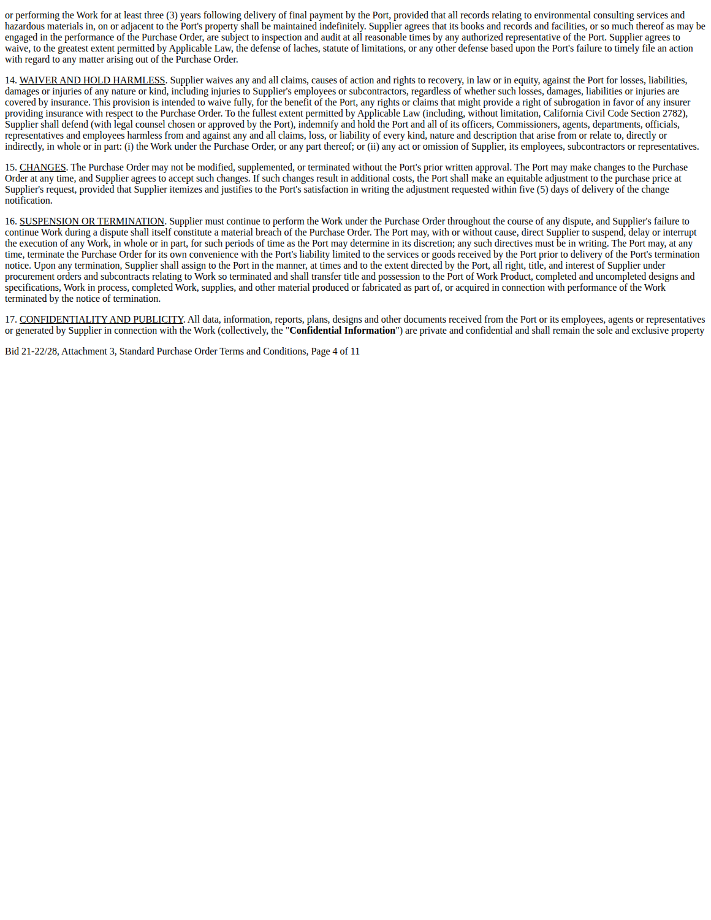or performing the Work for at least three (3) years following delivery of final payment by the Port, provided that all records relating to environmental consulting services and hazardous materials in, on or adjacent to the Port's property shall be maintained indefinitely. Supplier agrees that its books and records and facilities, or so much thereof as may be engaged in the performance of the Purchase Order, are subject to inspection and audit at all reasonable times by any authorized representative of the Port. Supplier agrees to waive, to the greatest extent permitted by Applicable Law, the defense of laches, statute of limitations, or any other defense based upon the Port's failure to timely file an action with regard to any matter arising out of the Purchase Order.
14. WAIVER AND HOLD HARMLESS. Supplier waives any and all claims, causes of action and rights to recovery, in law or in equity, against the Port for losses, liabilities, damages or injuries of any nature or kind, including injuries to Supplier's employees or subcontractors, regardless of whether such losses, damages, liabilities or injuries are covered by insurance. This provision is intended to waive fully, for the benefit of the Port, any rights or claims that might provide a right of subrogation in favor of any insurer providing insurance with respect to the Purchase Order. To the fullest extent permitted by Applicable Law (including, without limitation, California Civil Code Section 2782), Supplier shall defend (with legal counsel chosen or approved by the Port), indemnify and hold the Port and all of its officers, Commissioners, agents, departments, officials, representatives and employees harmless from and against any and all claims, loss, or liability of every kind, nature and description that arise from or relate to, directly or indirectly, in whole or in part: (i) the Work under the Purchase Order, or any part thereof; or (ii) any act or omission of Supplier, its employees, subcontractors or representatives.
15. CHANGES. The Purchase Order may not be modified, supplemented, or terminated without the Port's prior written approval. The Port may make changes to the Purchase Order at any time, and Supplier agrees to accept such changes. If such changes result in additional costs, the Port shall make an equitable adjustment to the purchase price at Supplier's request, provided that Supplier itemizes and justifies to the Port's satisfaction in writing the adjustment requested within five (5) days of delivery of the change notification.
16. SUSPENSION OR TERMINATION. Supplier must continue to perform the Work under the Purchase Order throughout the course of any dispute, and Supplier's failure to continue Work during a dispute shall itself constitute a material breach of the Purchase Order. The Port may, with or without cause, direct Supplier to suspend, delay or interrupt the execution of any Work, in whole or in part, for such periods of time as the Port may determine in its discretion; any such directives must be in writing. The Port may, at any time, terminate the Purchase Order for its own convenience with the Port's liability limited to the services or goods received by the Port prior to delivery of the Port's termination notice. Upon any termination, Supplier shall assign to the Port in the manner, at times and to the extent directed by the Port, all right, title, and interest of Supplier under procurement orders and subcontracts relating to Work so terminated and shall transfer title and possession to the Port of Work Product, completed and uncompleted designs and specifications, Work in process, completed Work, supplies, and other material produced or fabricated as part of, or acquired in connection with performance of the Work terminated by the notice of termination.
17. CONFIDENTIALITY AND PUBLICITY. All data, information, reports, plans, designs and other documents received from the Port or its employees, agents or representatives or generated by Supplier in connection with the Work (collectively, the "Confidential Information") are private and confidential and shall remain the sole and exclusive property
Bid 21-22/28, Attachment 3, Standard Purchase Order Terms and Conditions, Page 4 of 11